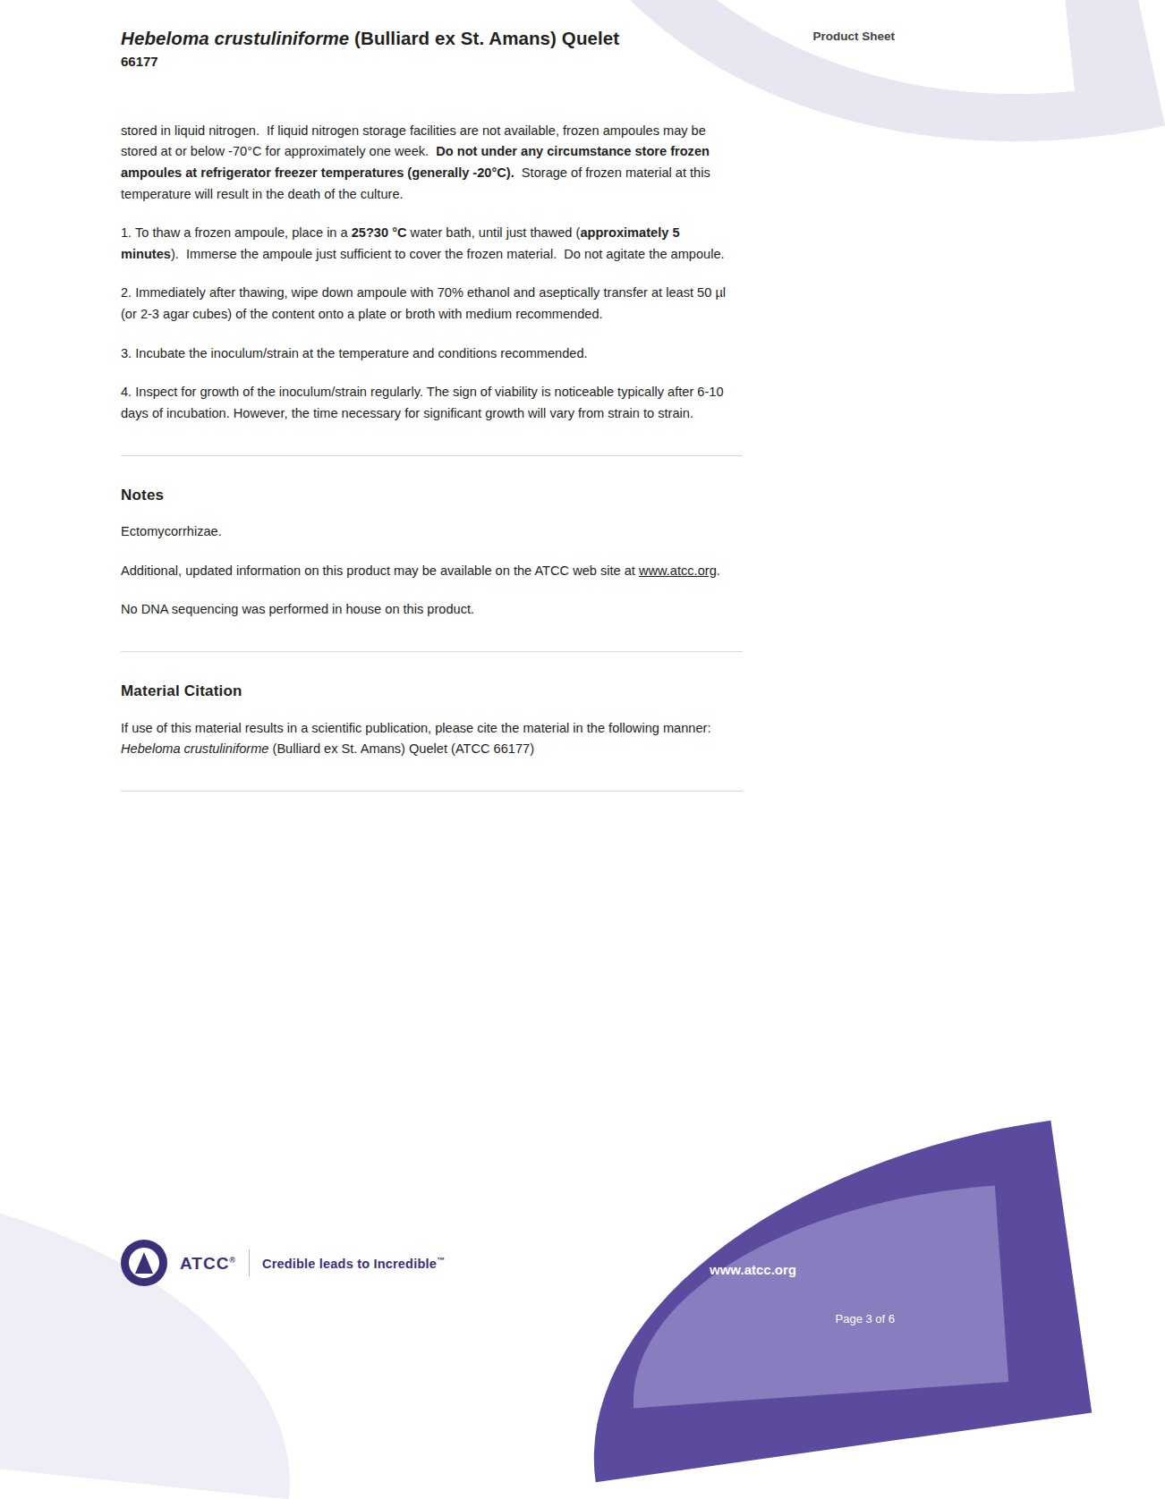Hebeloma crustuliniforme (Bulliard ex St. Amans) Quelet
66177
Product Sheet
stored in liquid nitrogen. If liquid nitrogen storage facilities are not available, frozen ampoules may be stored at or below -70°C for approximately one week. Do not under any circumstance store frozen ampoules at refrigerator freezer temperatures (generally -20°C). Storage of frozen material at this temperature will result in the death of the culture.
1. To thaw a frozen ampoule, place in a 25?30 °C water bath, until just thawed (approximately 5 minutes). Immerse the ampoule just sufficient to cover the frozen material. Do not agitate the ampoule.
2. Immediately after thawing, wipe down ampoule with 70% ethanol and aseptically transfer at least 50 µl (or 2-3 agar cubes) of the content onto a plate or broth with medium recommended.
3. Incubate the inoculum/strain at the temperature and conditions recommended.
4. Inspect for growth of the inoculum/strain regularly. The sign of viability is noticeable typically after 6-10 days of incubation. However, the time necessary for significant growth will vary from strain to strain.
Notes
Ectomycorrhizae.
Additional, updated information on this product may be available on the ATCC web site at www.atcc.org.
No DNA sequencing was performed in house on this product.
Material Citation
If use of this material results in a scientific publication, please cite the material in the following manner: Hebeloma crustuliniforme (Bulliard ex St. Amans) Quelet (ATCC 66177)
ATCC®
Credible leads to Incredible™
www.atcc.org
Page 3 of 6